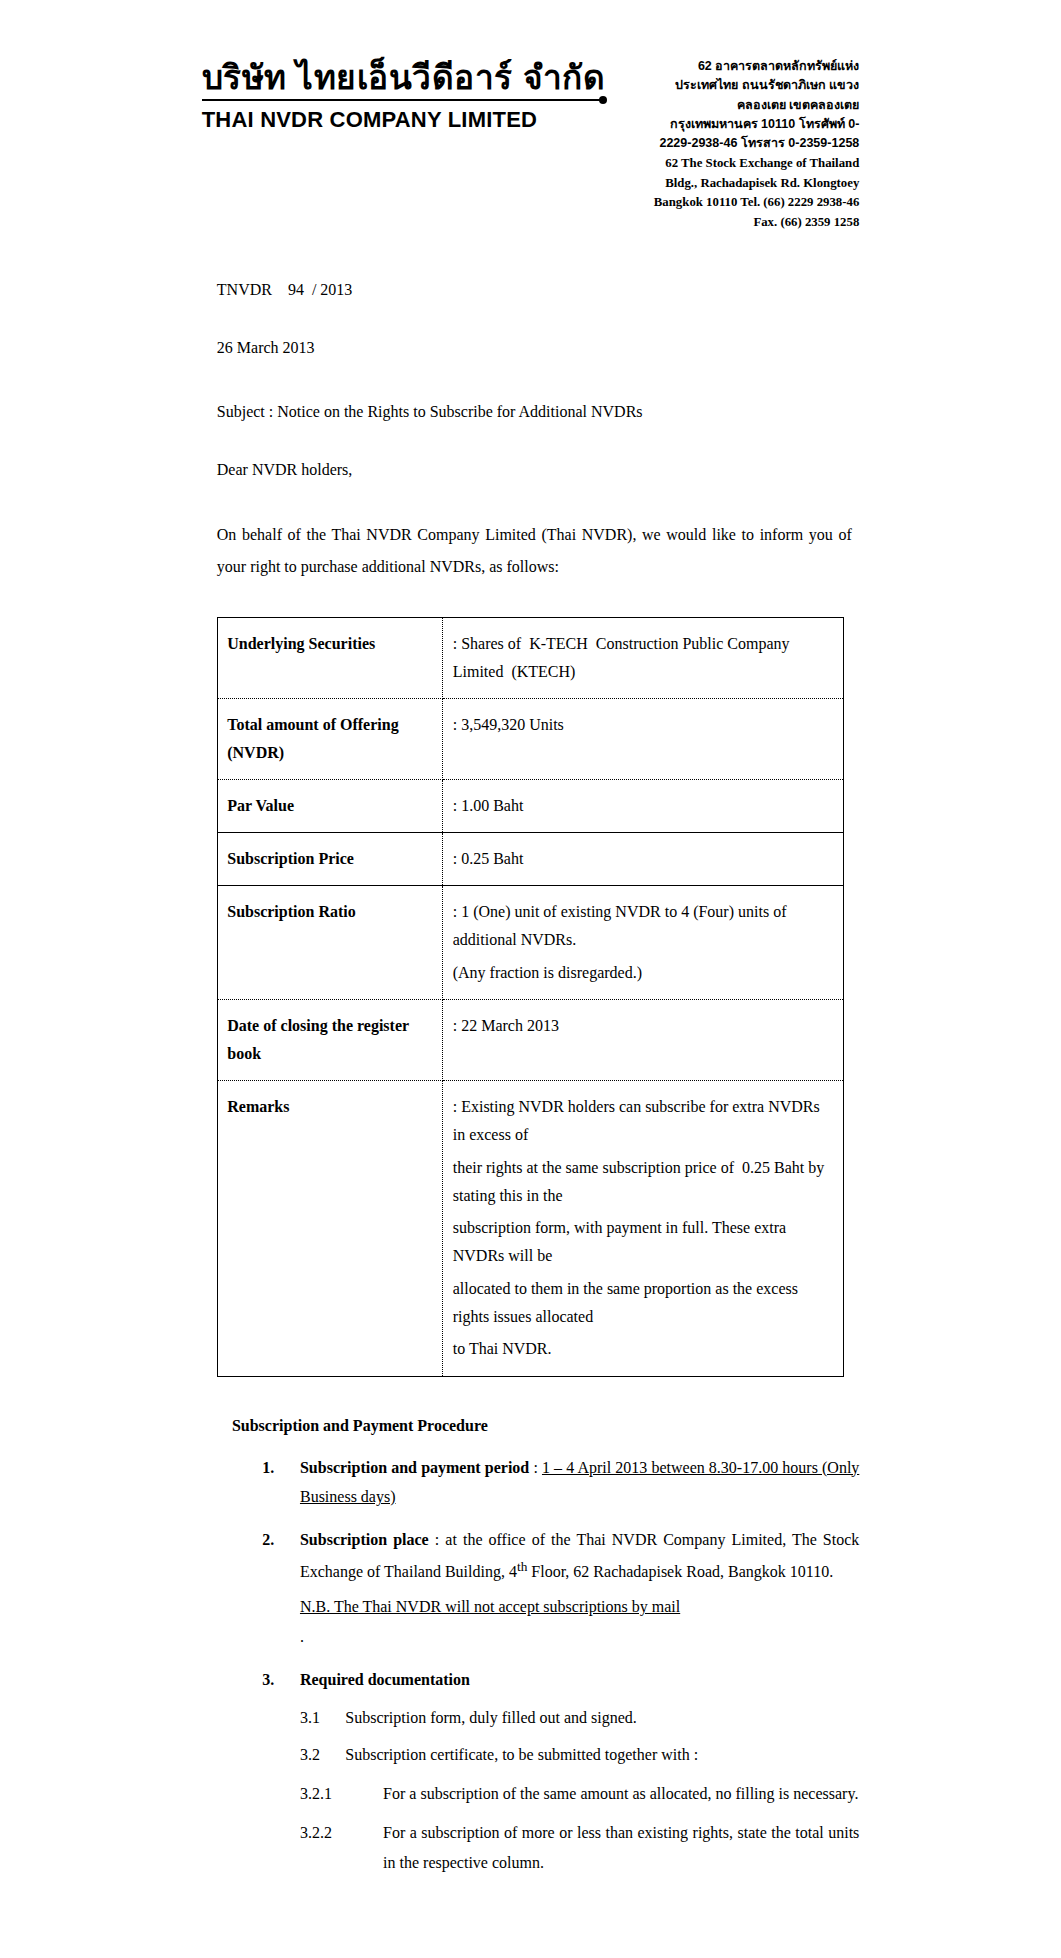บริษัท ไทยเอ็นวีดีอาร์ จำกัด
THAI NVDR COMPANY LIMITED
62 อาคารตลาดหลักทรัพย์แห่งประเทศไทย ถนนรัชดาภิเษก แขวงคลองเตย เขตคลองเตย
กรุงเทพมหานคร 10110 โทรศัพท์ 0-2229-2938-46 โทรสาร 0-2359-1258
62 The Stock Exchange of Thailand Bldg., Rachadapisek Rd. Klongtoey
Bangkok 10110 Tel. (66) 2229 2938-46 Fax. (66) 2359 1258
TNVDR 94 / 2013
26 March 2013
Subject : Notice on the Rights to Subscribe for Additional NVDRs
Dear NVDR holders,
On behalf of the Thai NVDR Company Limited (Thai NVDR), we would like to inform you of your right to purchase additional NVDRs, as follows:
| Underlying Securities | : Shares of K-TECH Construction Public Company Limited (KTECH) |
| Total amount of Offering (NVDR) | : 3,549,320 Units |
| Par Value | : 1.00 Baht |
| Subscription Price | : 0.25 Baht |
| Subscription Ratio | : 1 (One) unit of existing NVDR to 4 (Four) units of additional NVDRs. (Any fraction is disregarded.) |
| Date of closing the register book | : 22 March 2013 |
| Remarks | : Existing NVDR holders can subscribe for extra NVDRs in excess of their rights at the same subscription price of 0.25 Baht by stating this in the subscription form, with payment in full. These extra NVDRs will be allocated to them in the same proportion as the excess rights issues allocated to Thai NVDR. |
Subscription and Payment Procedure
Subscription and payment period : 1 – 4 April 2013 between 8.30-17.00 hours (Only Business days)
Subscription place : at the office of the Thai NVDR Company Limited, The Stock Exchange of Thailand Building, 4th Floor, 62 Rachadapisek Road, Bangkok 10110. N.B. The Thai NVDR will not accept subscriptions by mail.
Required documentation
3.1 Subscription form, duly filled out and signed.
3.2 Subscription certificate, to be submitted together with :
3.2.1 For a subscription of the same amount as allocated, no filling is necessary.
3.2.2 For a subscription of more or less than existing rights, state the total units in the respective column.